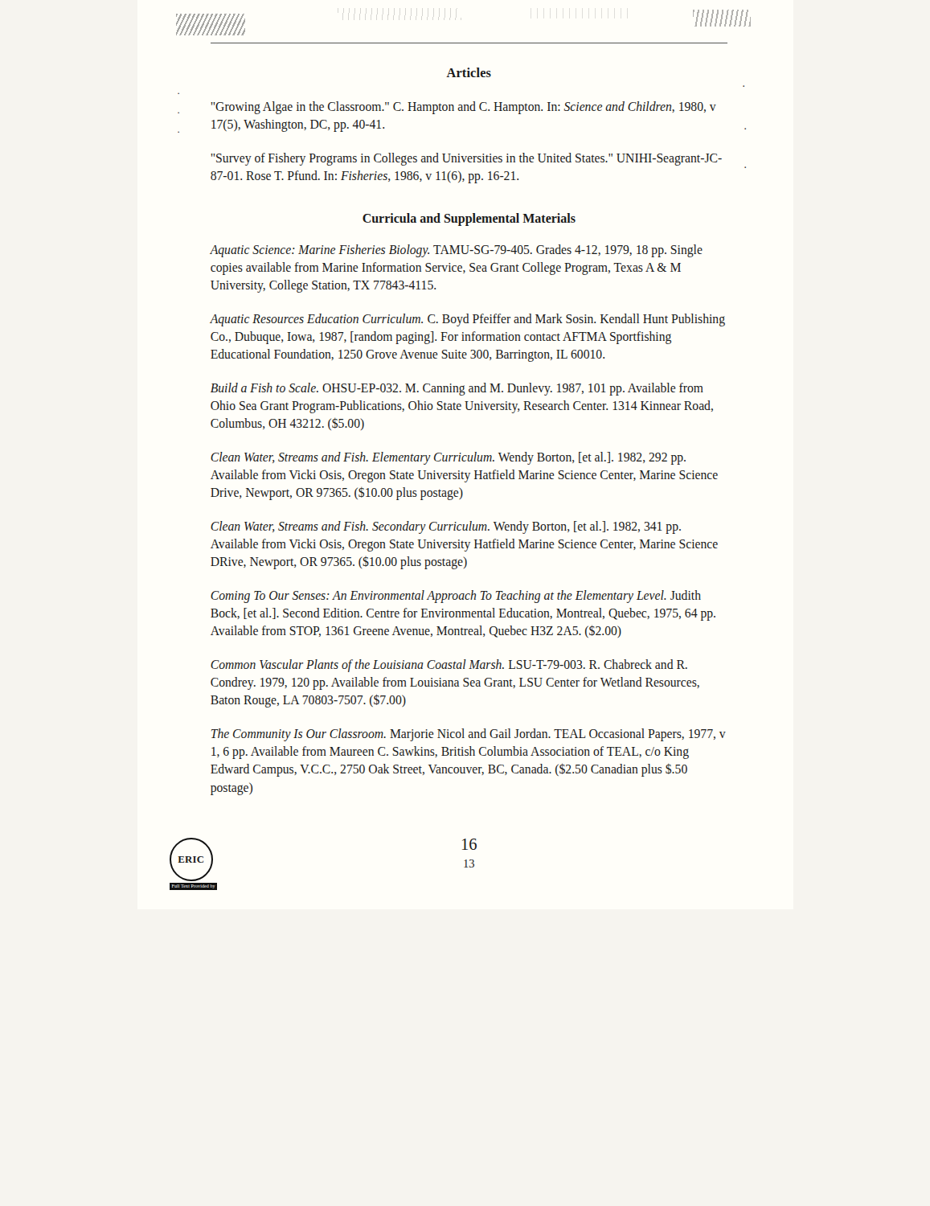.
.
.
.
.
.
Articles
"Growing Algae in the Classroom." C. Hampton and C. Hampton. In: Science and Children, 1980, v 17(5), Washington, DC, pp. 40-41.
"Survey of Fishery Programs in Colleges and Universities in the United States." UNIHI-Seagrant-JC-87-01. Rose T. Pfund. In: Fisheries, 1986, v 11(6), pp. 16-21.
Curricula and Supplemental Materials
Aquatic Science: Marine Fisheries Biology. TAMU-SG-79-405. Grades 4-12, 1979, 18 pp. Single copies available from Marine Information Service, Sea Grant College Program, Texas A & M University, College Station, TX 77843-4115.
Aquatic Resources Education Curriculum. C. Boyd Pfeiffer and Mark Sosin. Kendall Hunt Publishing Co., Dubuque, Iowa, 1987, [random paging]. For information contact AFTMA Sportfishing Educational Foundation, 1250 Grove Avenue Suite 300, Barrington, IL 60010.
Build a Fish to Scale. OHSU-EP-032. M. Canning and M. Dunlevy. 1987, 101 pp. Available from Ohio Sea Grant Program-Publications, Ohio State University, Research Center. 1314 Kinnear Road, Columbus, OH 43212. ($5.00)
Clean Water, Streams and Fish. Elementary Curriculum. Wendy Borton, [et al.]. 1982, 292 pp. Available from Vicki Osis, Oregon State University Hatfield Marine Science Center, Marine Science Drive, Newport, OR 97365. ($10.00 plus postage)
Clean Water, Streams and Fish. Secondary Curriculum. Wendy Borton, [et al.]. 1982, 341 pp. Available from Vicki Osis, Oregon State University Hatfield Marine Science Center, Marine Science DRive, Newport, OR 97365. ($10.00 plus postage)
Coming To Our Senses: An Environmental Approach To Teaching at the Elementary Level. Judith Bock, [et al.]. Second Edition. Centre for Environmental Education, Montreal, Quebec, 1975, 64 pp. Available from STOP, 1361 Greene Avenue, Montreal, Quebec H3Z 2A5. ($2.00)
Common Vascular Plants of the Louisiana Coastal Marsh. LSU-T-79-003. R. Chabreck and R. Condrey. 1979, 120 pp. Available from Louisiana Sea Grant, LSU Center for Wetland Resources, Baton Rouge, LA 70803-7507. ($7.00)
The Community Is Our Classroom. Marjorie Nicol and Gail Jordan. TEAL Occasional Papers, 1977, v 1, 6 pp. Available from Maureen C. Sawkins, British Columbia Association of TEAL, c/o King Edward Campus, V.C.C., 2750 Oak Street, Vancouver, BC, Canada. ($2.50 Canadian plus $.50 postage)
16 13
ERIC
Full Text Provided by ERIC